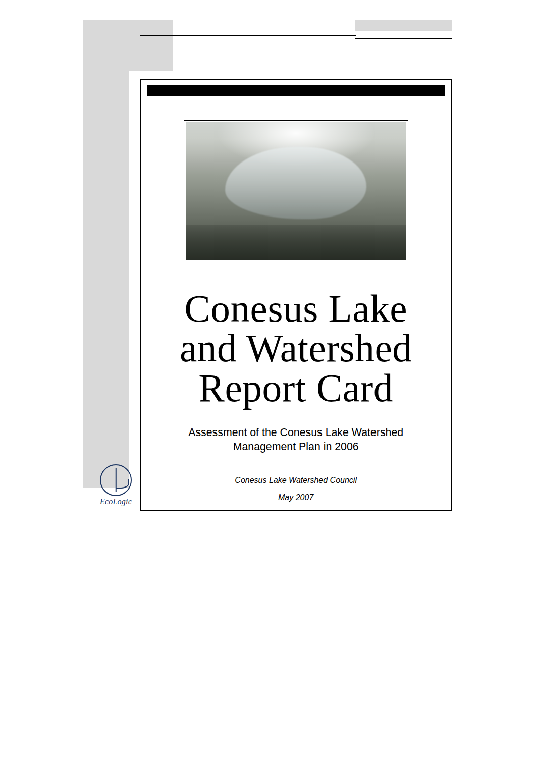Conesus Lake and Watershed Report Card
Assessment of the Conesus Lake Watershed
Management Plan in 2006
Conesus Lake Watershed Council
May 2007
EcoLogic